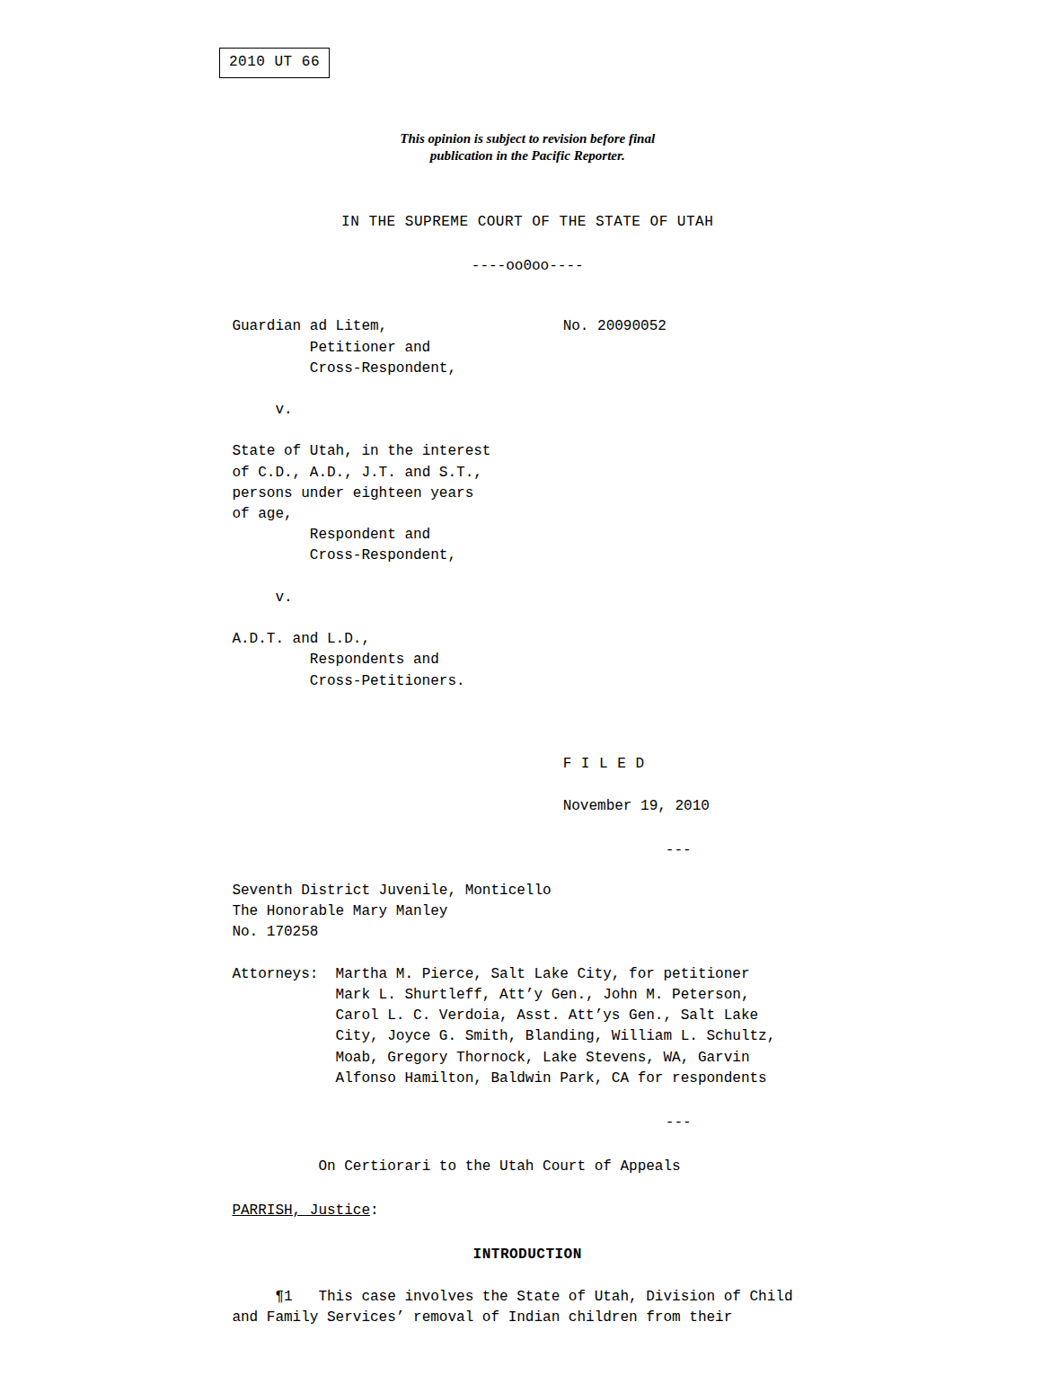2010 UT 66
This opinion is subject to revision before final
publication in the Pacific Reporter.
IN THE SUPREME COURT OF THE STATE OF UTAH
----oo0oo----
| Guardian ad Litem, Petitioner and Cross-Respondent, v. State of Utah, in the interest of C.D., A.D., J.T. and S.T., persons under eighteen years of age, Respondent and Cross-Respondent, v. A.D.T. and L.D., Respondents and Cross-Petitioners. | No. 20090052 F I L E D November 19, 2010 |
---
Seventh District Juvenile, Monticello The Honorable Mary Manley No. 170258
Attorneys: Martha M. Pierce, Salt Lake City, for petitioner Mark L. Shurtleff, Att’y Gen., John M. Peterson, Carol L. C. Verdoia, Asst. Att’ys Gen., Salt Lake City, Joyce G. Smith, Blanding, William L. Schultz, Moab, Gregory Thornock, Lake Stevens, WA, Garvin Alfonso Hamilton, Baldwin Park, CA for respondents
---
On Certiorari to the Utah Court of Appeals
PARRISH, Justice:
INTRODUCTION
¶1 This case involves the State of Utah, Division of Child and Family Services’ removal of Indian children from their